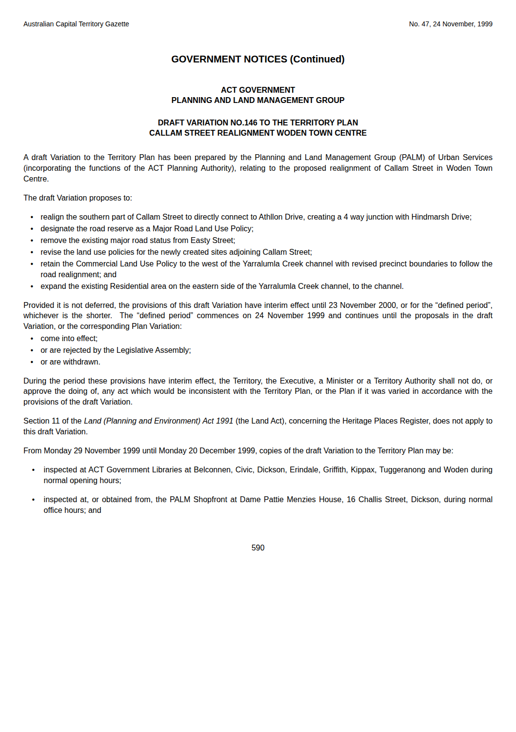Australian Capital Territory Gazette No. 47, 24 November, 1999
GOVERNMENT NOTICES (Continued)
ACT GOVERNMENT
PLANNING AND LAND MANAGEMENT GROUP
DRAFT VARIATION NO.146 TO THE TERRITORY PLAN
CALLAM STREET REALIGNMENT WODEN TOWN CENTRE
A draft Variation to the Territory Plan has been prepared by the Planning and Land Management Group (PALM) of Urban Services (incorporating the functions of the ACT Planning Authority), relating to the proposed realignment of Callam Street in Woden Town Centre.
The draft Variation proposes to:
realign the southern part of Callam Street to directly connect to Athllon Drive, creating a 4 way junction with Hindmarsh Drive;
designate the road reserve as a Major Road Land Use Policy;
remove the existing major road status from Easty Street;
revise the land use policies for the newly created sites adjoining Callam Street;
retain the Commercial Land Use Policy to the west of the Yarralumla Creek channel with revised precinct boundaries to follow the road realignment; and
expand the existing Residential area on the eastern side of the Yarralumla Creek channel, to the channel.
Provided it is not deferred, the provisions of this draft Variation have interim effect until 23 November 2000, or for the “defined period”, whichever is the shorter. The “defined period” commences on 24 November 1999 and continues until the proposals in the draft Variation, or the corresponding Plan Variation:
come into effect;
or are rejected by the Legislative Assembly;
or are withdrawn.
During the period these provisions have interim effect, the Territory, the Executive, a Minister or a Territory Authority shall not do, or approve the doing of, any act which would be inconsistent with the Territory Plan, or the Plan if it was varied in accordance with the provisions of the draft Variation.
Section 11 of the Land (Planning and Environment) Act 1991 (the Land Act), concerning the Heritage Places Register, does not apply to this draft Variation.
From Monday 29 November 1999 until Monday 20 December 1999, copies of the draft Variation to the Territory Plan may be:
inspected at ACT Government Libraries at Belconnen, Civic, Dickson, Erindale, Griffith, Kippax, Tuggeranong and Woden during normal opening hours;
inspected at, or obtained from, the PALM Shopfront at Dame Pattie Menzies House, 16 Challis Street, Dickson, during normal office hours; and
590